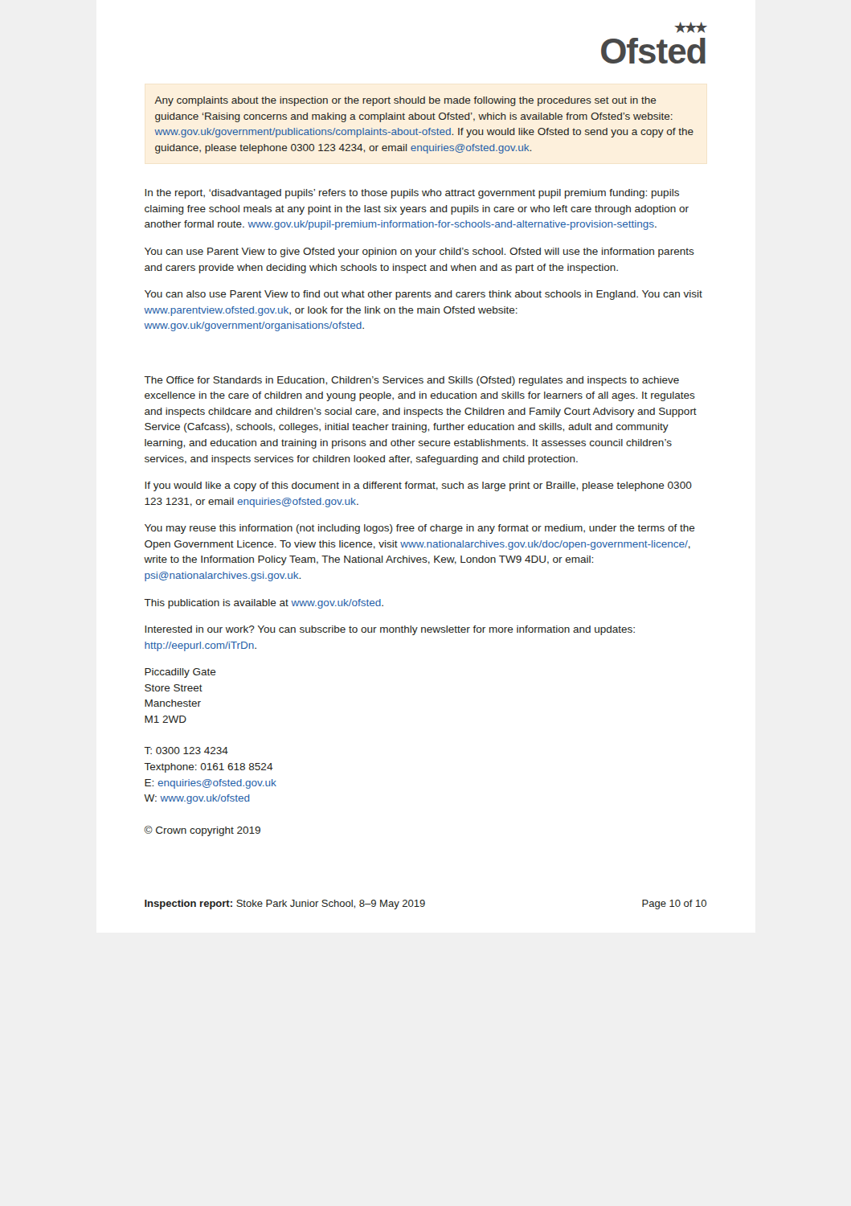★★★
Ofsted
Any complaints about the inspection or the report should be made following the procedures set out in the guidance ‘Raising concerns and making a complaint about Ofsted’, which is available from Ofsted’s website: www.gov.uk/government/publications/complaints-about-ofsted. If you would like Ofsted to send you a copy of the guidance, please telephone 0300 123 4234, or email enquiries@ofsted.gov.uk.
In the report, ‘disadvantaged pupils’ refers to those pupils who attract government pupil premium funding: pupils claiming free school meals at any point in the last six years and pupils in care or who left care through adoption or another formal route. www.gov.uk/pupil-premium-information-for-schools-and-alternative-provision-settings.
You can use Parent View to give Ofsted your opinion on your child’s school. Ofsted will use the information parents and carers provide when deciding which schools to inspect and when and as part of the inspection.
You can also use Parent View to find out what other parents and carers think about schools in England. You can visit www.parentview.ofsted.gov.uk, or look for the link on the main Ofsted website: www.gov.uk/government/organisations/ofsted.
The Office for Standards in Education, Children’s Services and Skills (Ofsted) regulates and inspects to achieve excellence in the care of children and young people, and in education and skills for learners of all ages. It regulates and inspects childcare and children’s social care, and inspects the Children and Family Court Advisory and Support Service (Cafcass), schools, colleges, initial teacher training, further education and skills, adult and community learning, and education and training in prisons and other secure establishments. It assesses council children’s services, and inspects services for children looked after, safeguarding and child protection.
If you would like a copy of this document in a different format, such as large print or Braille, please telephone 0300 123 1231, or email enquiries@ofsted.gov.uk.
You may reuse this information (not including logos) free of charge in any format or medium, under the terms of the Open Government Licence. To view this licence, visit www.nationalarchives.gov.uk/doc/open-government-licence/, write to the Information Policy Team, The National Archives, Kew, London TW9 4DU, or email: psi@nationalarchives.gsi.gov.uk.
This publication is available at www.gov.uk/ofsted.
Interested in our work? You can subscribe to our monthly newsletter for more information and updates: http://eepurl.com/iTrDn.
Piccadilly Gate
Store Street
Manchester
M1 2WD
T: 0300 123 4234
Textphone: 0161 618 8524
E: enquiries@ofsted.gov.uk
W: www.gov.uk/ofsted
© Crown copyright 2019
Inspection report: Stoke Park Junior School, 8–9 May 2019
Page 10 of 10